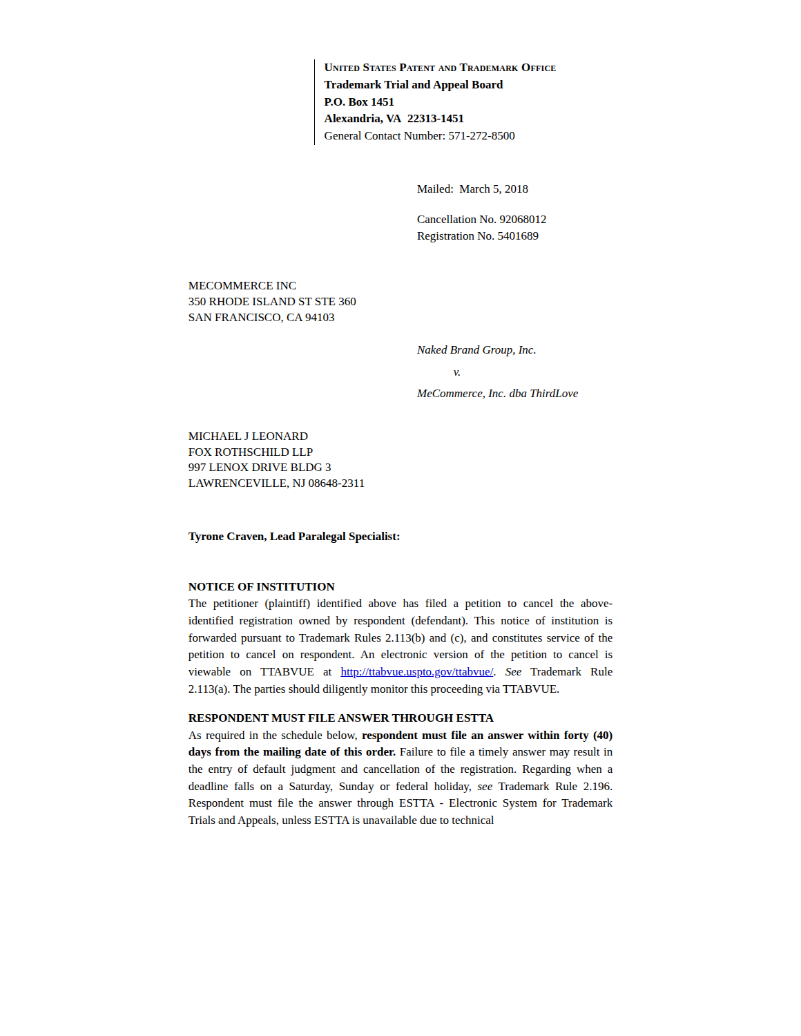United States Patent and Trademark Office
Trademark Trial and Appeal Board
P.O. Box 1451
Alexandria, VA 22313-1451
General Contact Number: 571-272-8500
Mailed: March 5, 2018
Cancellation No. 92068012
Registration No. 5401689
MECOMMERCE INC
350 RHODE ISLAND ST STE 360
SAN FRANCISCO, CA 94103
Naked Brand Group, Inc. v. MeCommerce, Inc. dba ThirdLove
MICHAEL J LEONARD
FOX ROTHSCHILD LLP
997 LENOX DRIVE BLDG 3
LAWRENCEVILLE, NJ 08648-2311
Tyrone Craven, Lead Paralegal Specialist:
Notice of Institution
The petitioner (plaintiff) identified above has filed a petition to cancel the above-identified registration owned by respondent (defendant). This notice of institution is forwarded pursuant to Trademark Rules 2.113(b) and (c), and constitutes service of the petition to cancel on respondent. An electronic version of the petition to cancel is viewable on TTABVUE at http://ttabvue.uspto.gov/ttabvue/. See Trademark Rule 2.113(a). The parties should diligently monitor this proceeding via TTABVUE.
Respondent Must File Answer Through ESTTA
As required in the schedule below, respondent must file an answer within forty (40) days from the mailing date of this order. Failure to file a timely answer may result in the entry of default judgment and cancellation of the registration. Regarding when a deadline falls on a Saturday, Sunday or federal holiday, see Trademark Rule 2.196. Respondent must file the answer through ESTTA - Electronic System for Trademark Trials and Appeals, unless ESTTA is unavailable due to technical